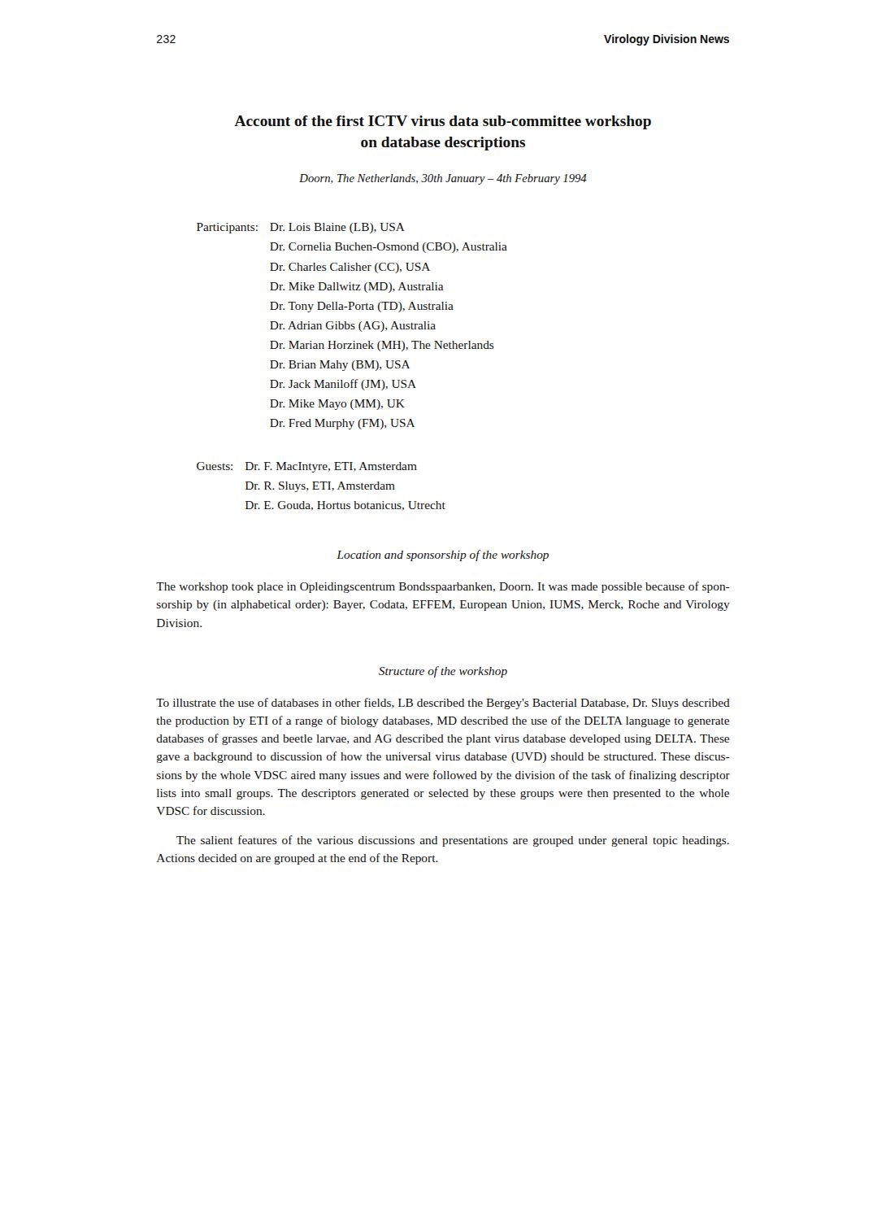232 Virology Division News
Account of the first ICTV virus data sub-committee workshop
on database descriptions
Doorn, The Netherlands, 30th January – 4th February 1994
| Participants: | Dr. Lois Blaine (LB), USA |
| | Dr. Cornelia Buchen-Osmond (CBO), Australia |
| | Dr. Charles Calisher (CC), USA |
| | Dr. Mike Dallwitz (MD), Australia |
| | Dr. Tony Della-Porta (TD), Australia |
| | Dr. Adrian Gibbs (AG), Australia |
| | Dr. Marian Horzinek (MH), The Netherlands |
| | Dr. Brian Mahy (BM), USA |
| | Dr. Jack Maniloff (JM), USA |
| | Dr. Mike Mayo (MM), UK |
| | Dr. Fred Murphy (FM), USA |
| Guests: | Dr. F. MacIntyre, ETI, Amsterdam |
| | Dr. R. Sluys, ETI, Amsterdam |
| | Dr. E. Gouda, Hortus botanicus, Utrecht |
Location and sponsorship of the workshop
The workshop took place in Opleidingscentrum Bondsspaarbanken, Doorn. It was made possible because of sponsorship by (in alphabetical order): Bayer, Codata, EFFEM, European Union, IUMS, Merck, Roche and Virology Division.
Structure of the workshop
To illustrate the use of databases in other fields, LB described the Bergey's Bacterial Database, Dr. Sluys described the production by ETI of a range of biology databases, MD described the use of the DELTA language to generate databases of grasses and beetle larvae, and AG described the plant virus database developed using DELTA. These gave a background to discussion of how the universal virus database (UVD) should be structured. These discussions by the whole VDSC aired many issues and were followed by the division of the task of finalizing descriptor lists into small groups. The descriptors generated or selected by these groups were then presented to the whole VDSC for discussion.
The salient features of the various discussions and presentations are grouped under general topic headings. Actions decided on are grouped at the end of the Report.